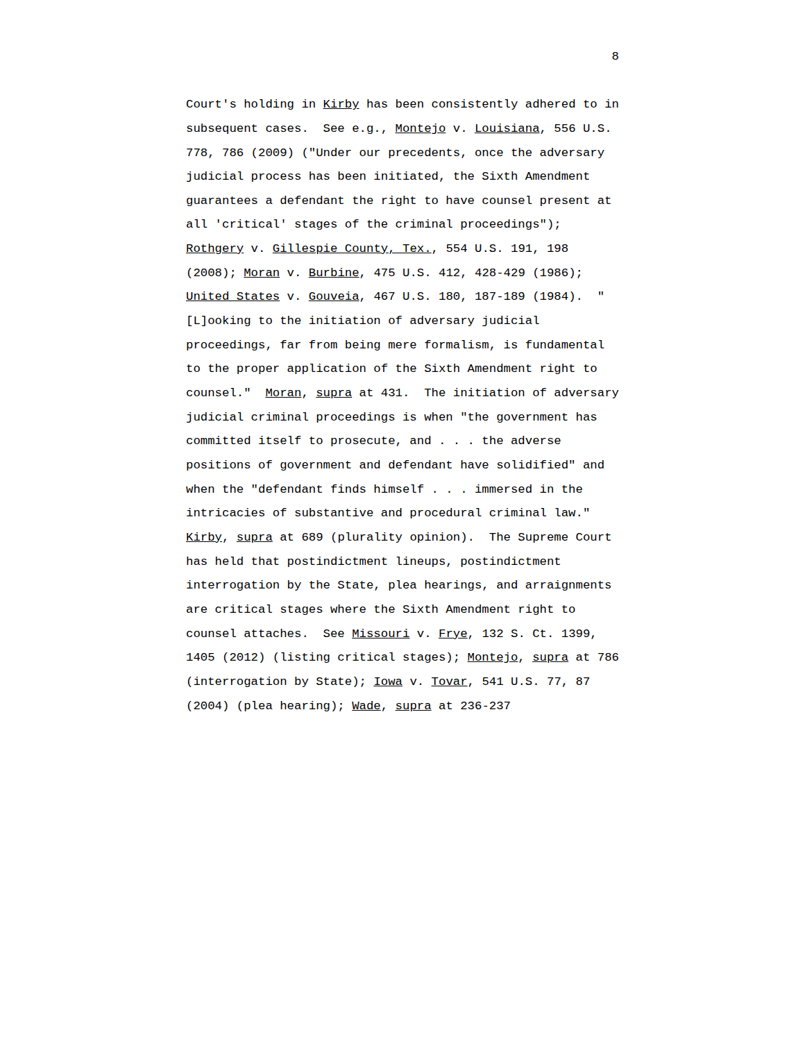8
Court's holding in Kirby has been consistently adhered to in subsequent cases. See e.g., Montejo v. Louisiana, 556 U.S. 778, 786 (2009) ("Under our precedents, once the adversary judicial process has been initiated, the Sixth Amendment guarantees a defendant the right to have counsel present at all 'critical' stages of the criminal proceedings"); Rothgery v. Gillespie County, Tex., 554 U.S. 191, 198 (2008); Moran v. Burbine, 475 U.S. 412, 428-429 (1986); United States v. Gouveia, 467 U.S. 180, 187-189 (1984). "[L]ooking to the initiation of adversary judicial proceedings, far from being mere formalism, is fundamental to the proper application of the Sixth Amendment right to counsel." Moran, supra at 431. The initiation of adversary judicial criminal proceedings is when "the government has committed itself to prosecute, and . . . the adverse positions of government and defendant have solidified" and when the "defendant finds himself . . . immersed in the intricacies of substantive and procedural criminal law." Kirby, supra at 689 (plurality opinion). The Supreme Court has held that postindictment lineups, postindictment interrogation by the State, plea hearings, and arraignments are critical stages where the Sixth Amendment right to counsel attaches. See Missouri v. Frye, 132 S. Ct. 1399, 1405 (2012) (listing critical stages); Montejo, supra at 786 (interrogation by State); Iowa v. Tovar, 541 U.S. 77, 87 (2004) (plea hearing); Wade, supra at 236-237